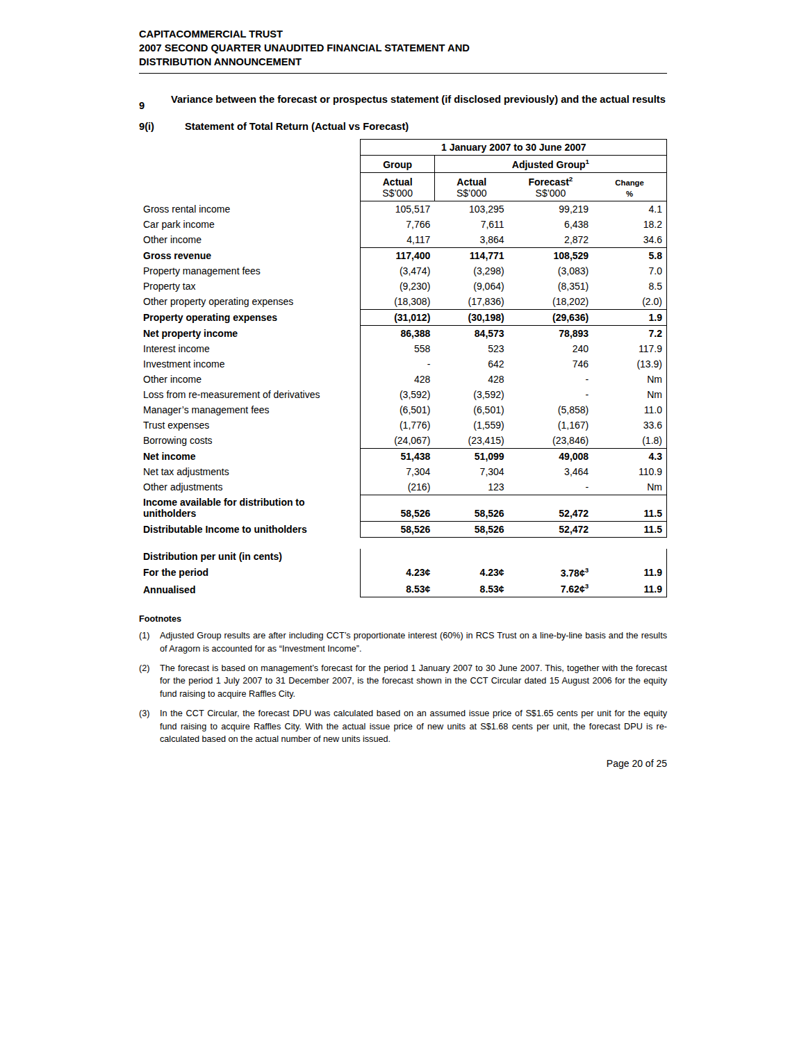CAPITACOMMERCIAL TRUST
2007 SECOND QUARTER UNAUDITED FINANCIAL STATEMENT AND
DISTRIBUTION ANNOUNCEMENT
9
Variance between the forecast or prospectus statement (if disclosed previously) and the actual results
9(i)
Statement of Total Return (Actual vs Forecast)
| | 1 January 2007 to 30 June 2007 |
| --- | --- |
| | Group | Adjusted Group 1 |
| | Actual S$’000 | Actual S$’000 | Forecast 2 S$’000 | Change % |
| Gross rental income | 105,517 | 103,295 | 99,219 | 4.1 |
| Car park income | 7,766 | 7,611 | 6,438 | 18.2 |
| Other income | 4,117 | 3,864 | 2,872 | 34.6 |
| Gross revenue | 117,400 | 114,771 | 108,529 | 5.8 |
| Property management fees | (3,474) | (3,298) | (3,083) | 7.0 |
| Property tax | (9,230) | (9,064) | (8,351) | 8.5 |
| Other property operating expenses | (18,308) | (17,836) | (18,202) | (2.0) |
| Property operating expenses | (31,012) | (30,198) | (29,636) | 1.9 |
| Net property income | 86,388 | 84,573 | 78,893 | 7.2 |
| Interest income | 558 | 523 | 240 | 117.9 |
| Investment income | - | 642 | 746 | (13.9) |
| Other income | 428 | 428 | - | Nm |
| Loss from re-measurement of derivatives | (3,592) | (3,592) | - | Nm |
| Manager’s management fees | (6,501) | (6,501) | (5,858) | 11.0 |
| Trust expenses | (1,776) | (1,559) | (1,167) | 33.6 |
| Borrowing costs | (24,067) | (23,415) | (23,846) | (1.8) |
| Net income | 51,438 | 51,099 | 49,008 | 4.3 |
| Net tax adjustments | 7,304 | 7,304 | 3,464 | 110.9 |
| Other adjustments | (216) | 123 | - | Nm |
| Income available for distribution to unitholders | 58,526 | 58,526 | 52,472 | 11.5 |
| Distributable Income to unitholders | 58,526 | 58,526 | 52,472 | 11.5 |
| Distribution per unit (in cents) | | | | |
| For the period | 4.23¢ | 4.23¢ | 3.78¢ 3 | 11.9 |
| Annualised | 8.53¢ | 8.53¢ | 7.62¢ 3 | 11.9 |
Footnotes
(1) Adjusted Group results are after including CCT’s proportionate interest (60%) in RCS Trust on a line-by-line basis and the results of Aragorn is accounted for as “Investment Income”.
(2) The forecast is based on management’s forecast for the period 1 January 2007 to 30 June 2007. This, together with the forecast for the period 1 July 2007 to 31 December 2007, is the forecast shown in the CCT Circular dated 15 August 2006 for the equity fund raising to acquire Raffles City.
(3) In the CCT Circular, the forecast DPU was calculated based on an assumed issue price of S$1.65 cents per unit for the equity fund raising to acquire Raffles City. With the actual issue price of new units at S$1.68 cents per unit, the forecast DPU is re-calculated based on the actual number of new units issued.
Page 20 of 25